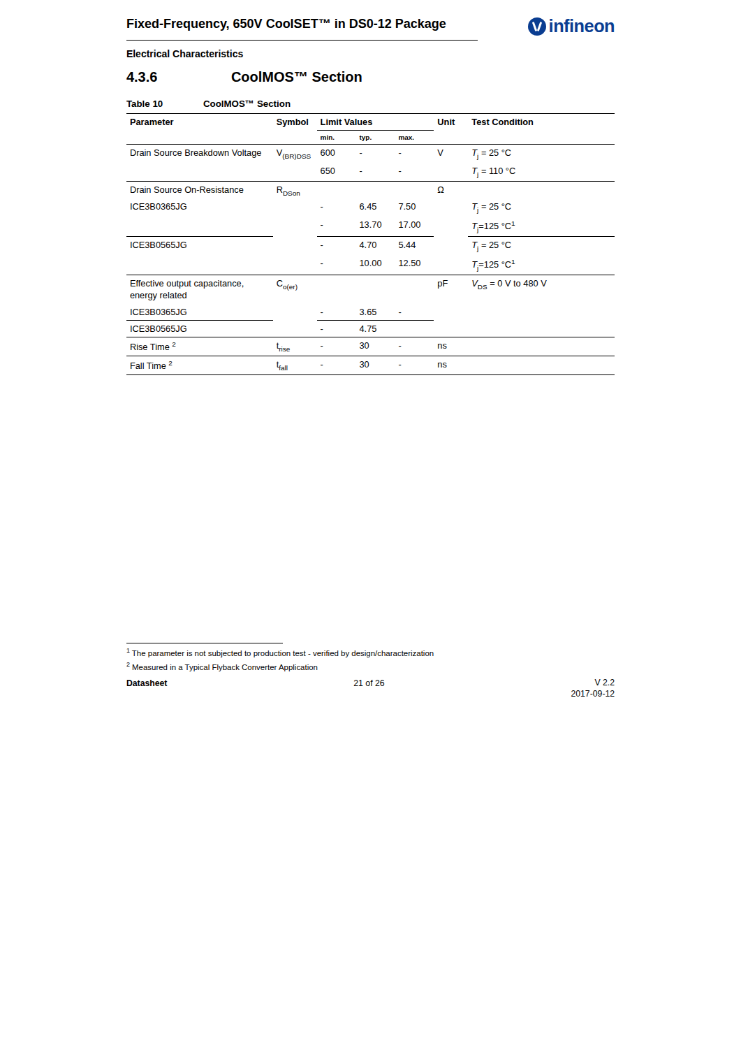Fixed-Frequency, 650V CoolSET™ in DS0-12 Package
infineon
Electrical Characteristics
4.3.6 CoolMOS™ Section
Table 10 CoolMOS™ Section
| Parameter | Symbol | Limit Values | Unit | Test Condition |
| --- | --- | --- | --- | --- |
| min. | typ. | max. |
| Drain Source Breakdown Voltage | V (BR)DSS | 600 | - | - | V | T j = 25 °C |
| | | 650 | - | - | | T j = 110 °C |
| Drain Source On-Resistance | R DSon | | | | Ω | |
| ICE3B0365JG | - | 6.45 | 7.50 | T j = 25 °C |
| | - | 13.70 | 17.00 | T j =125 °C 1 |
| ICE3B0565JG | - | 4.70 | 5.44 | T j = 25 °C |
| | - | 10.00 | 12.50 | T j =125 °C 1 |
| Effective output capacitance, energy related | C o(er) | | | | pF | V DS = 0 V to 480 V |
| ICE3B0365JG | - | 3.65 | - |
| ICE3B0565JG | - | 4.75 | |
| Rise Time 2 | t rise | - | 30 | - | ns | |
| Fall Time 2 | t fall | - | 30 | - | ns | |
1 The parameter is not subjected to production test - verified by design/characterization
2 Measured in a Typical Flyback Converter Application
Datasheet
21 of 26
V 2.2 2017-09-12